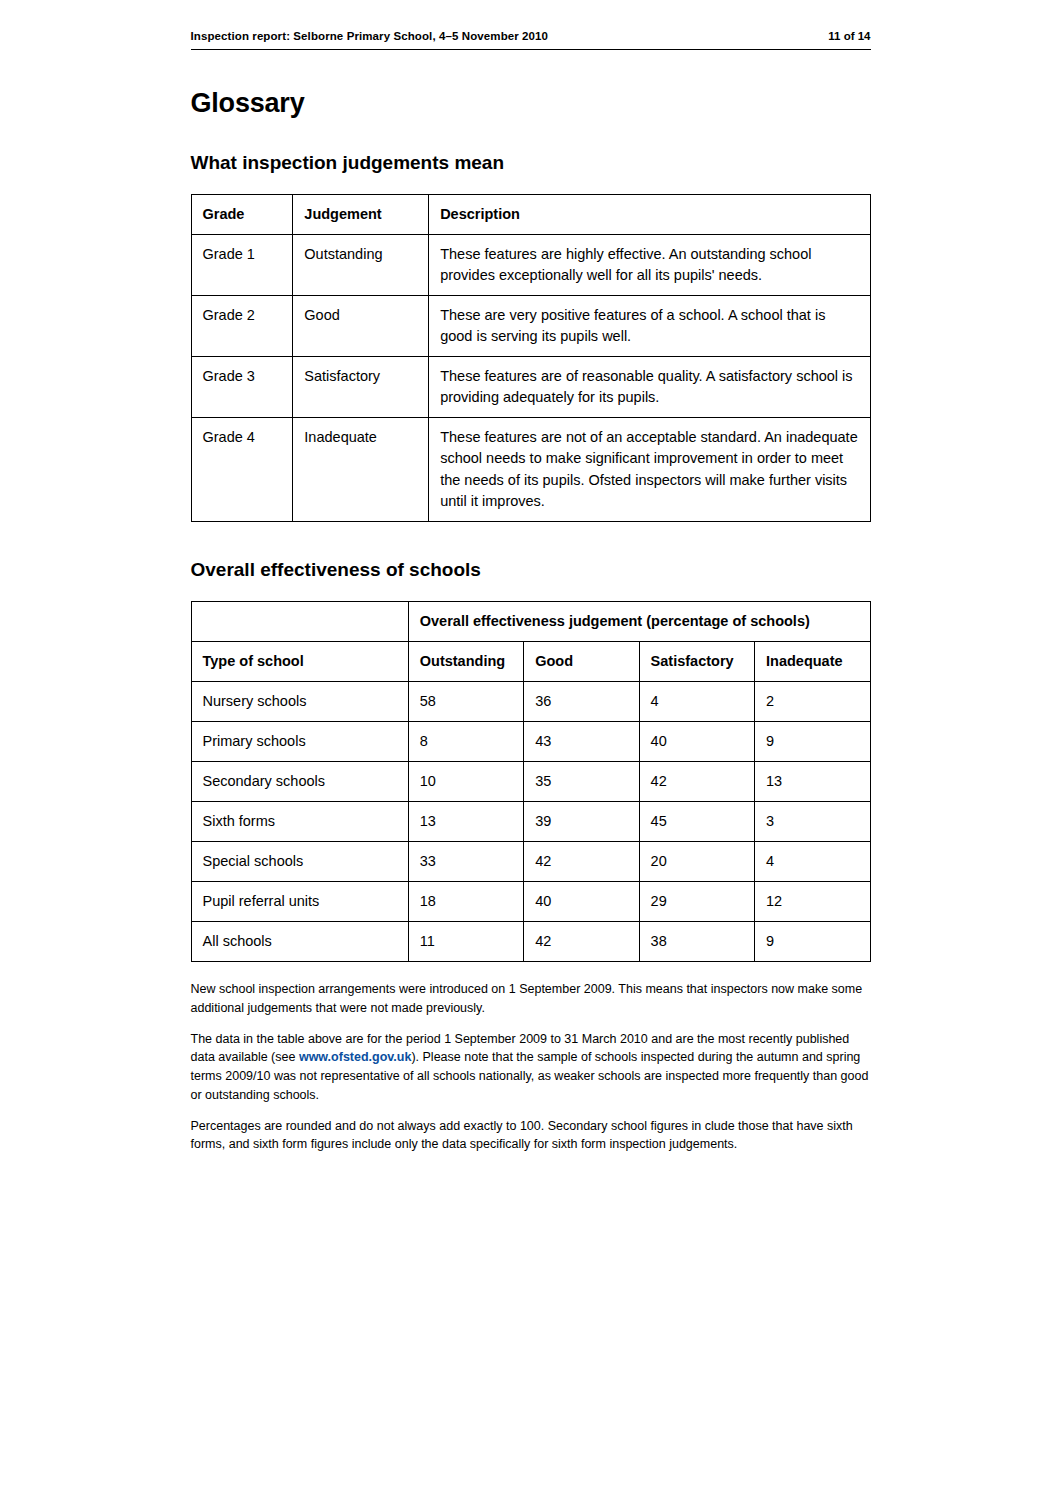Inspection report: Selborne Primary School, 4–5 November 2010
11 of 14
Glossary
What inspection judgements mean
| Grade | Judgement | Description |
| --- | --- | --- |
| Grade 1 | Outstanding | These features are highly effective. An outstanding school provides exceptionally well for all its pupils' needs. |
| Grade 2 | Good | These are very positive features of a school. A school that is good is serving its pupils well. |
| Grade 3 | Satisfactory | These features are of reasonable quality. A satisfactory school is providing adequately for its pupils. |
| Grade 4 | Inadequate | These features are not of an acceptable standard. An inadequate school needs to make significant improvement in order to meet the needs of its pupils. Ofsted inspectors will make further visits until it improves. |
Overall effectiveness of schools
| | Overall effectiveness judgement (percentage of schools) |
| --- | --- |
| Type of school | Outstanding | Good | Satisfactory | Inadequate |
| Nursery schools | 58 | 36 | 4 | 2 |
| Primary schools | 8 | 43 | 40 | 9 |
| Secondary schools | 10 | 35 | 42 | 13 |
| Sixth forms | 13 | 39 | 45 | 3 |
| Special schools | 33 | 42 | 20 | 4 |
| Pupil referral units | 18 | 40 | 29 | 12 |
| All schools | 11 | 42 | 38 | 9 |
New school inspection arrangements were introduced on 1 September 2009. This means that inspectors now make some additional judgements that were not made previously.
The data in the table above are for the period 1 September 2009 to 31 March 2010 and are the most recently published data available (see www.ofsted.gov.uk). Please note that the sample of schools inspected during the autumn and spring terms 2009/10 was not representative of all schools nationally, as weaker schools are inspected more frequently than good or outstanding schools.
Percentages are rounded and do not always add exactly to 100. Secondary school figures in clude those that have sixth forms, and sixth form figures include only the data specifically for sixth form inspection judgements.